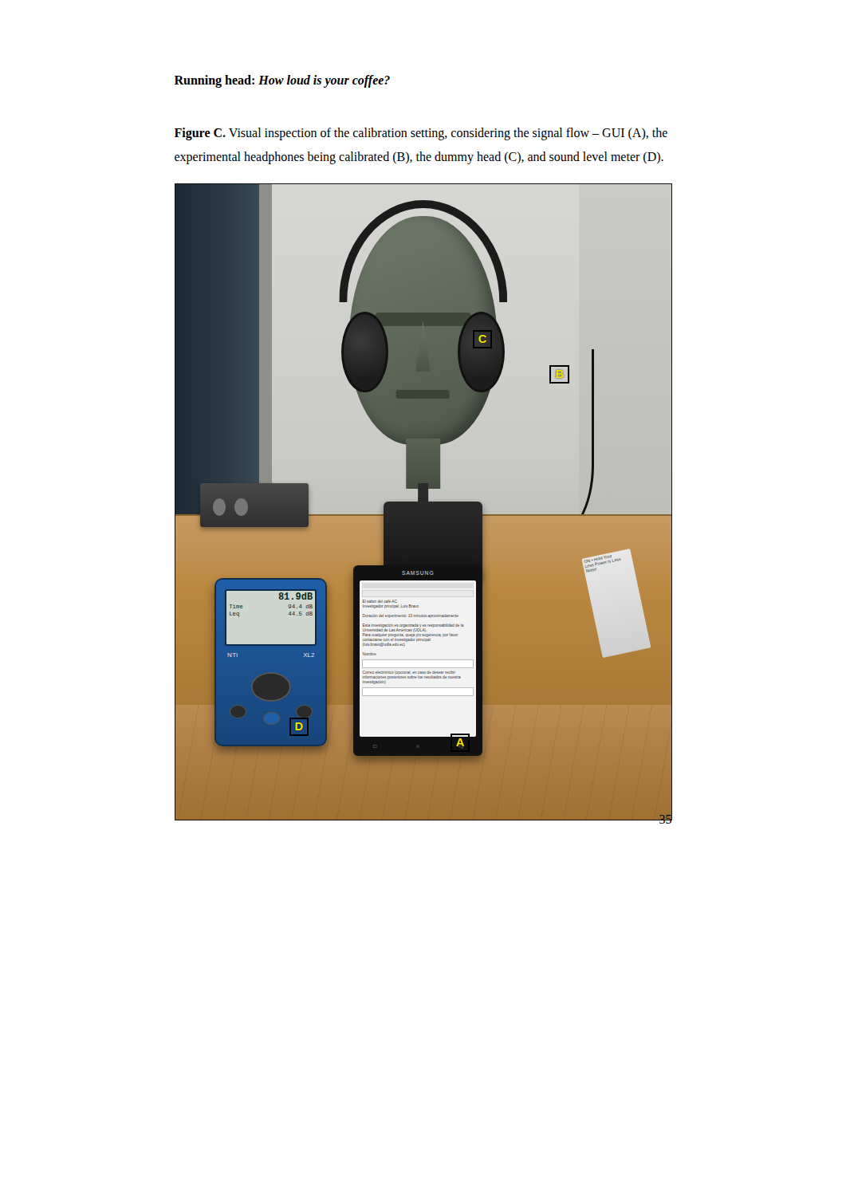Running head: How loud is your coffee?
Figure C. Visual inspection of the calibration setting, considering the signal flow – GUI (A), the experimental headphones being calibrated (B), the dummy head (C), and sound level meter (D).
81.9dB
Time 94.4 dB
Leq 44.5 dB
NTi
XL2
SAMSUNG
El sabor del café AC
Investigador principal: Luis Bravo
Duración del experimento: 10 minutos aproximadamente
Esta investigación es organizada y es responsabilidad de la Universidad de Las Américas (UDLA).
Para cualquier pregunta, queja y/o sugerencia, por favor contactarse con el investigador principal (luis.bravo@udla.edu.ec)
Nombre
Correo electrónico (opcional, en caso de desear recibir informaciones posteriores sobre los resultados de nuestra investigación)
□○◁
ON • Hold Your
Less Power is Less Noise
A
B
C
D
35